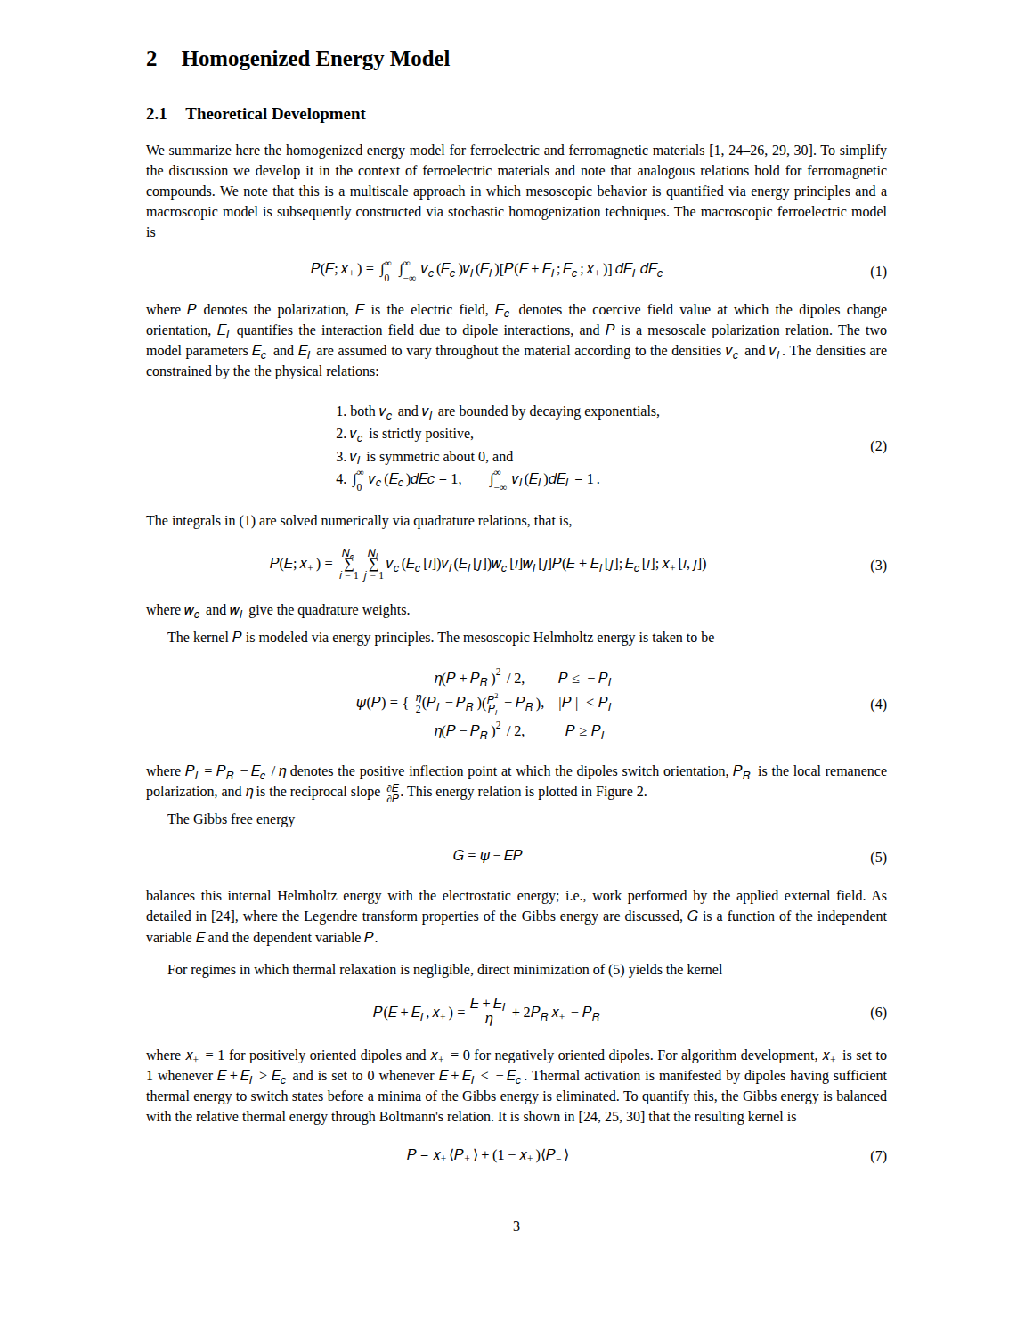2 Homogenized Energy Model
2.1 Theoretical Development
We summarize here the homogenized energy model for ferroelectric and ferromagnetic materials [1, 24–26, 29, 30]. To simplify the discussion we develop it in the context of ferroelectric materials and note that analogous relations hold for ferromagnetic compounds. We note that this is a multiscale approach in which mesoscopic behavior is quantified via energy principles and a macroscopic model is subsequently constructed via stochastic homogenization techniques. The macroscopic ferroelectric model is
P(E;x+) = ∫0∞ ∫−∞∞ νc(Ec) νI(EI) [ P‾ (E+EI;Ec;x+) ] dEI dEc
(1)
where P denotes the polarization, E is the electric field, Ec denotes the coercive field value at which the dipoles change orientation, EI quantifies the interaction field due to dipole interactions, and P‾ is a mesoscale polarization relation. The two model parameters Ec and EI are assumed to vary throughout the material according to the densities νc and νI. The densities are constrained by the the physical relations:
both νc and νI are bounded by decaying exponentials,
νc is strictly positive,
νI is symmetric about 0, and
∫0∞ νc(Ec)dEc=1, ∫−∞∞ νI(EI)dEI=1.
(2)
The integrals in (1) are solved numerically via quadrature relations, that is,
P(E;x+) = ∑ i=1 Nc ∑ j=1 NI νc(Ec[i]) νI(EI[j]) wc[i] wI[j] P‾ (E+EI[j]; Ec[i]; x+[i,j])
(3)
where wc and wI give the quadrature weights.
The kernel P‾ is modeled via energy principles. The mesoscopic Helmholtz energy is taken to be
ψ(P) = { η(P+PR)2 /2, P≤−PI η2 (PI−PR) ( P2PI−PR ) , |P|<PI η(P−PR)2 /2, P≥PI
(4)
where PI=PR−Ec/η denotes the positive inflection point at which the dipoles switch orientation, PR is the local remanence polarization, and η is the reciprocal slope ∂E∂P. This energy relation is plotted in Figure 2.
The Gibbs free energy
G=ψ−EP
(5)
balances this internal Helmholtz energy with the electrostatic energy; i.e., work performed by the applied external field. As detailed in [24], where the Legendre transform properties of the Gibbs energy are discussed, G is a function of the independent variable E and the dependent variable P.
For regimes in which thermal relaxation is negligible, direct minimization of (5) yields the kernel
P‾ (E+EI,x+) = E+EI η + 2PRx+ − PR
(6)
where x+=1 for positively oriented dipoles and x+=0 for negatively oriented dipoles. For algorithm development, x+ is set to 1 whenever E+EI>Ec and is set to 0 whenever E+EI<−Ec. Thermal activation is manifested by dipoles having sufficient thermal energy to switch states before a minima of the Gibbs energy is eliminated. To quantify this, the Gibbs energy is balanced with the relative thermal energy through Boltmann's relation. It is shown in [24, 25, 30] that the resulting kernel is
P‾ = x+ ⟨P+⟩ + (1−x+) ⟨P−⟩
(7)
3